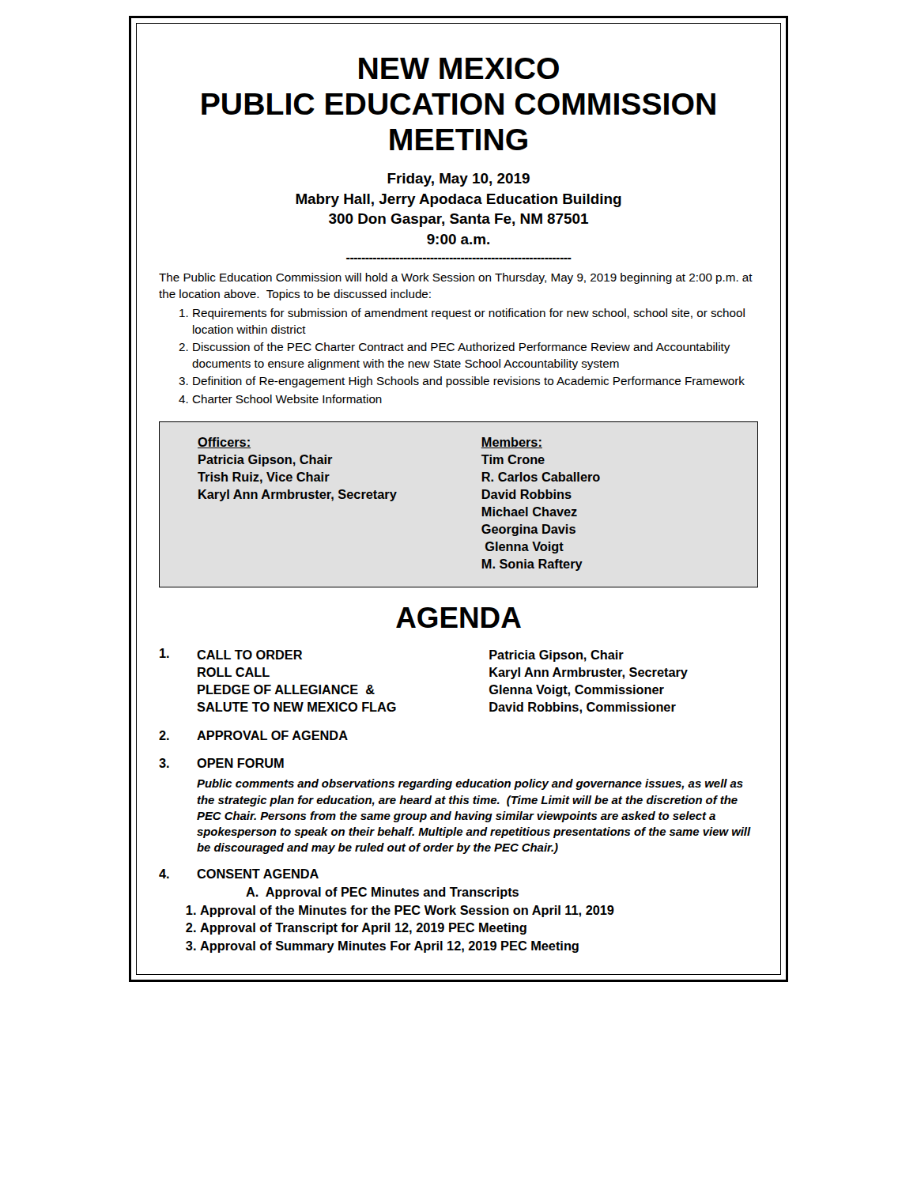NEW MEXICO
PUBLIC EDUCATION COMMISSION
MEETING
Friday, May 10, 2019
Mabry Hall, Jerry Apodaca Education Building
300 Don Gaspar, Santa Fe, NM 87501
9:00 a.m.
-----------------------------------------------------------
The Public Education Commission will hold a Work Session on Thursday, May 9, 2019 beginning at 2:00 p.m. at the location above. Topics to be discussed include:
Requirements for submission of amendment request or notification for new school, school site, or school location within district
Discussion of the PEC Charter Contract and PEC Authorized Performance Review and Accountability documents to ensure alignment with the new State School Accountability system
Definition of Re-engagement High Schools and possible revisions to Academic Performance Framework
Charter School Website Information
| Officers: | Members: |
| Patricia Gipson, Chair | Tim Crone |
| Trish Ruiz, Vice Chair | R. Carlos Caballero |
| Karyl Ann Armbruster, Secretary | David Robbins |
| | Michael Chavez |
| | Georgina Davis |
| | Glenna Voigt |
| | M. Sonia Raftery |
AGENDA
1.
CALL TO ORDER
ROLL CALL
PLEDGE OF ALLEGIANCE &
SALUTE TO NEW MEXICO FLAG
Patricia Gipson, Chair
Karyl Ann Armbruster, Secretary
Glenna Voigt, Commissioner
David Robbins, Commissioner
2.
APPROVAL OF AGENDA
3.
OPEN FORUM
Public comments and observations regarding education policy and governance issues, as well as the strategic plan for education, are heard at this time. (Time Limit will be at the discretion of the PEC Chair. Persons from the same group and having similar viewpoints are asked to select a spokesperson to speak on their behalf. Multiple and repetitious presentations of the same view will be discouraged and may be ruled out of order by the PEC Chair.)
4.
CONSENT AGENDA
A. Approval of PEC Minutes and Transcripts
Approval of the Minutes for the PEC Work Session on April 11, 2019
Approval of Transcript for April 12, 2019 PEC Meeting
Approval of Summary Minutes For April 12, 2019 PEC Meeting